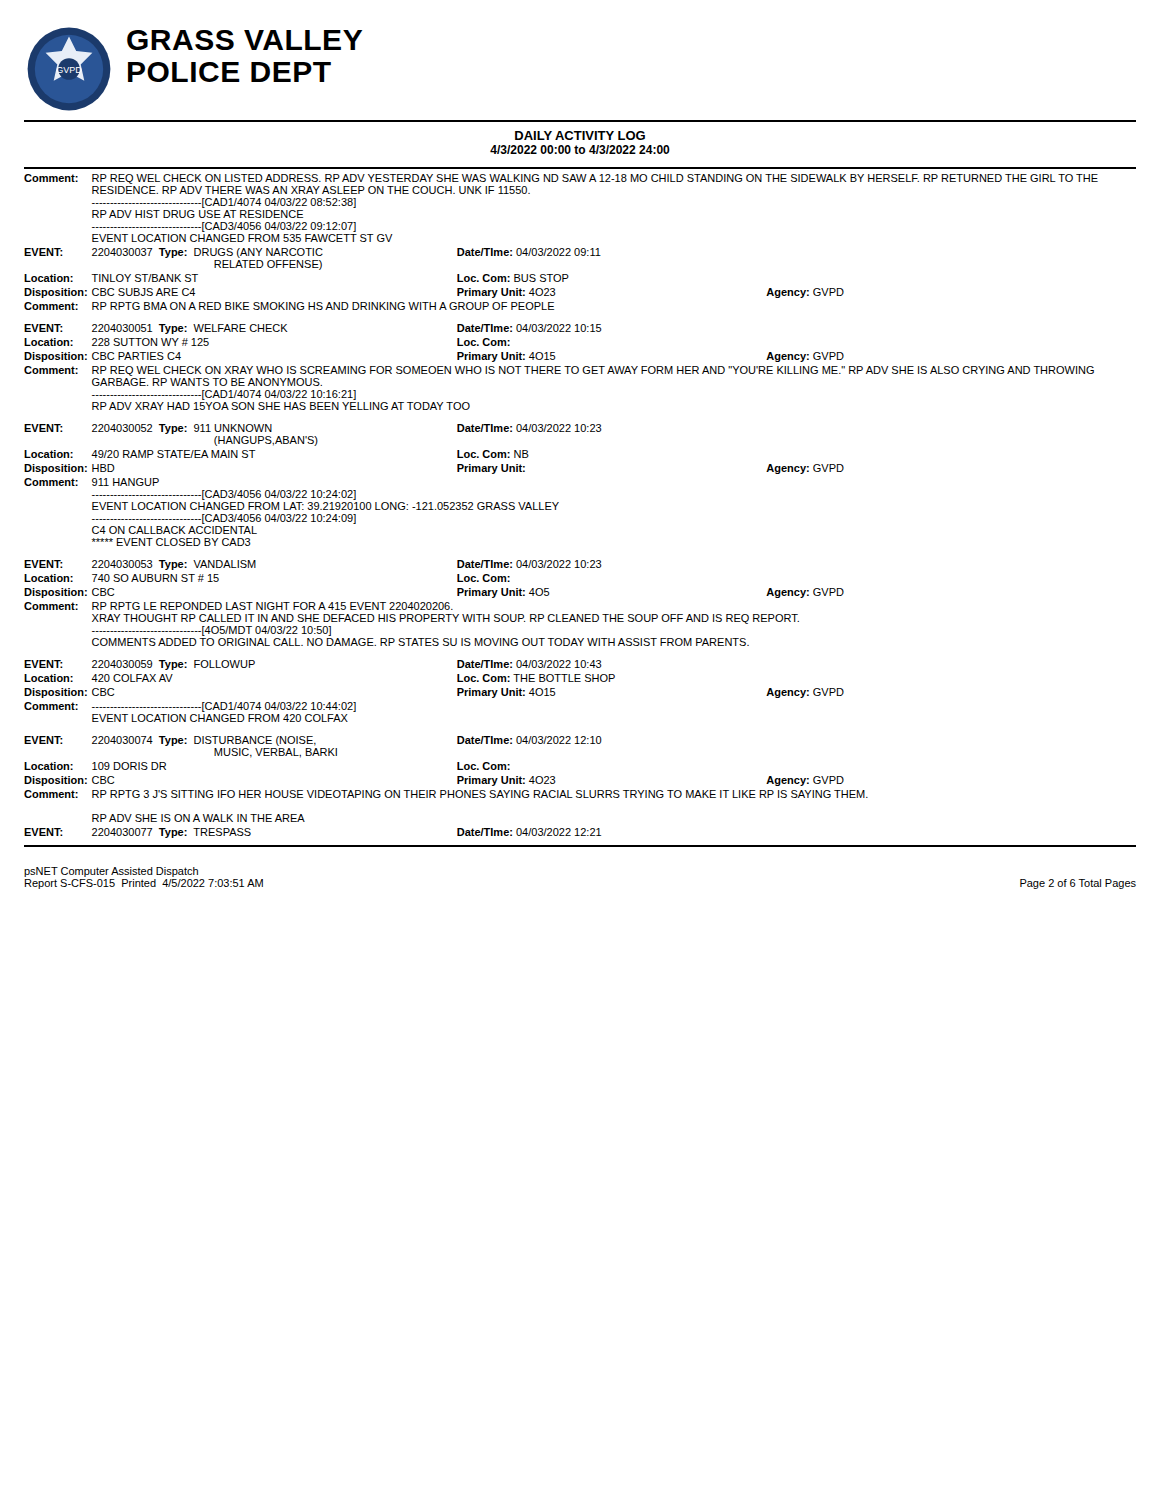GVPD
GRASS VALLEY
POLICE DEPT
DAILY ACTIVITY LOG
4/3/2022 00:00 to 4/3/2022 24:00
| Comment: | RP REQ WEL CHECK ON LISTED ADDRESS. RP ADV YESTERDAY SHE WAS WALKING ND SAW A 12-18 MO CHILD STANDING ON THE SIDEWALK BY HERSELF. RP RETURNED THE GIRL TO THE RESIDENCE. RP ADV THERE WAS AN XRAY ASLEEP ON THE COUCH. UNK IF 11550. ------------------------------[CAD1/4074 04/03/22 08:52:38] RP ADV HIST DRUG USE AT RESIDENCE ------------------------------[CAD3/4056 04/03/22 09:12:07] EVENT LOCATION CHANGED FROM 535 FAWCETT ST GV |
| EVENT: | 2204030037 Type: DRUGS (ANY NARCOTIC RELATED OFFENSE) | Date/TIme: 04/03/2022 09:11 | | |
| Location: | TINLOY ST/BANK ST | Loc. Com: BUS STOP | | |
| Disposition: | CBC SUBJS ARE C4 | Primary Unit: 4O23 | Agency: GVPD | |
| Comment: | RP RPTG BMA ON A RED BIKE SMOKING HS AND DRINKING WITH A GROUP OF PEOPLE |
| EVENT: | 2204030051 Type: WELFARE CHECK | Date/TIme: 04/03/2022 10:15 | | |
| Location: | 228 SUTTON WY # 125 | Loc. Com: | | |
| Disposition: | CBC PARTIES C4 | Primary Unit: 4O15 | Agency: GVPD | |
| Comment: | RP REQ WEL CHECK ON XRAY WHO IS SCREAMING FOR SOMEOEN WHO IS NOT THERE TO GET AWAY FORM HER AND "YOU'RE KILLING ME." RP ADV SHE IS ALSO CRYING AND THROWING GARBAGE. RP WANTS TO BE ANONYMOUS. ------------------------------[CAD1/4074 04/03/22 10:16:21] RP ADV XRAY HAD 15YOA SON SHE HAS BEEN YELLING AT TODAY TOO |
| EVENT: | 2204030052 Type: 911 UNKNOWN (HANGUPS,ABAN'S) | Date/TIme: 04/03/2022 10:23 | | |
| Location: | 49/20 RAMP STATE/EA MAIN ST | Loc. Com: NB | | |
| Disposition: | HBD | Primary Unit: | Agency: GVPD | |
| Comment: | 911 HANGUP ------------------------------[CAD3/4056 04/03/22 10:24:02] EVENT LOCATION CHANGED FROM LAT: 39.21920100 LONG: -121.052352 GRASS VALLEY ------------------------------[CAD3/4056 04/03/22 10:24:09] C4 ON CALLBACK ACCIDENTAL ***** EVENT CLOSED BY CAD3 |
| EVENT: | 2204030053 Type: VANDALISM | Date/TIme: 04/03/2022 10:23 | | |
| Location: | 740 SO AUBURN ST # 15 | Loc. Com: | | |
| Disposition: | CBC | Primary Unit: 4O5 | Agency: GVPD | |
| Comment: | RP RPTG LE REPONDED LAST NIGHT FOR A 415 EVENT 2204020206. XRAY THOUGHT RP CALLED IT IN AND SHE DEFACED HIS PROPERTY WITH SOUP. RP CLEANED THE SOUP OFF AND IS REQ REPORT. ------------------------------[4O5/MDT 04/03/22 10:50] COMMENTS ADDED TO ORIGINAL CALL. NO DAMAGE. RP STATES SU IS MOVING OUT TODAY WITH ASSIST FROM PARENTS. |
| EVENT: | 2204030059 Type: FOLLOWUP | Date/TIme: 04/03/2022 10:43 | | |
| Location: | 420 COLFAX AV | Loc. Com: THE BOTTLE SHOP | | |
| Disposition: | CBC | Primary Unit: 4O15 | Agency: GVPD | |
| Comment: | ------------------------------[CAD1/4074 04/03/22 10:44:02] EVENT LOCATION CHANGED FROM 420 COLFAX |
| EVENT: | 2204030074 Type: DISTURBANCE (NOISE, MUSIC, VERBAL, BARKI | Date/TIme: 04/03/2022 12:10 | | |
| Location: | 109 DORIS DR | Loc. Com: | | |
| Disposition: | CBC | Primary Unit: 4O23 | Agency: GVPD | |
| Comment: | RP RPTG 3 J'S SITTING IFO HER HOUSE VIDEOTAPING ON THEIR PHONES SAYING RACIAL SLURRS TRYING TO MAKE IT LIKE RP IS SAYING THEM. RP ADV SHE IS ON A WALK IN THE AREA |
| EVENT: | 2204030077 Type: TRESPASS | Date/TIme: 04/03/2022 12:21 | | |
psNET Computer Assisted Dispatch
Report S-CFS-015 Printed 4/5/2022 7:03:51 AM Page 2 of 6 Total Pages